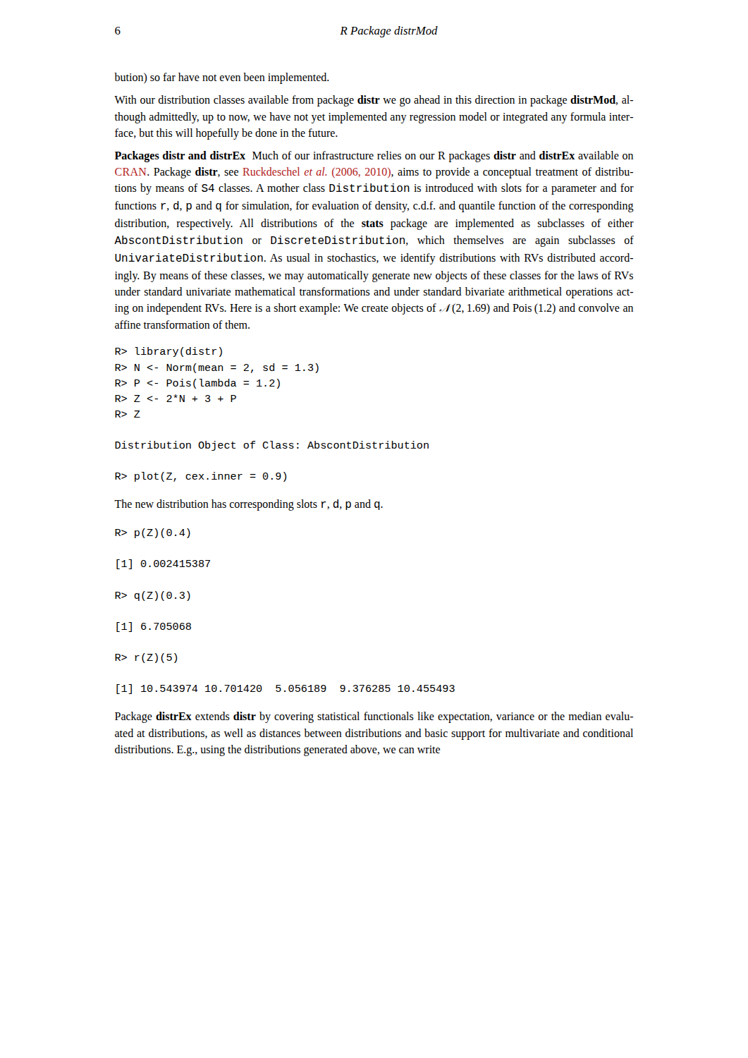6 R Package distrMod
bution) so far have not even been implemented.
With our distribution classes available from package distr we go ahead in this direction in package distrMod, although admittedly, up to now, we have not yet implemented any regression model or integrated any formula interface, but this will hopefully be done in the future.
Packages distr and distrEx Much of our infrastructure relies on our R packages distr and distrEx available on CRAN. Package distr, see Ruckdeschel et al. (2006, 2010), aims to provide a conceptual treatment of distributions by means of S4 classes. A mother class Distribution is introduced with slots for a parameter and for functions r, d, p and q for simulation, for evaluation of density, c.d.f. and quantile function of the corresponding distribution, respectively. All distributions of the stats package are implemented as subclasses of either AbscontDistribution or DiscreteDistribution, which themselves are again subclasses of UnivariateDistribution. As usual in stochastics, we identify distributions with RVs distributed accordingly. By means of these classes, we may automatically generate new objects of these classes for the laws of RVs under standard univariate mathematical transformations and under standard bivariate arithmetical operations acting on independent RVs. Here is a short example: We create objects of 𝒩 (2, 1.69) and Pois (1.2) and convolve an affine transformation of them.
R> library(distr)
R> N <- Norm(mean = 2, sd = 1.3)
R> P <- Pois(lambda = 1.2)
R> Z <- 2*N + 3 + P
R> Z

Distribution Object of Class: AbscontDistribution

R> plot(Z, cex.inner = 0.9)
The new distribution has corresponding slots r, d, p and q.
R> p(Z)(0.4)

[1] 0.002415387

R> q(Z)(0.3)

[1] 6.705068

R> r(Z)(5)

[1] 10.543974 10.701420  5.056189  9.376285 10.455493
Package distrEx extends distr by covering statistical functionals like expectation, variance or the median evaluated at distributions, as well as distances between distributions and basic support for multivariate and conditional distributions. E.g., using the distributions generated above, we can write